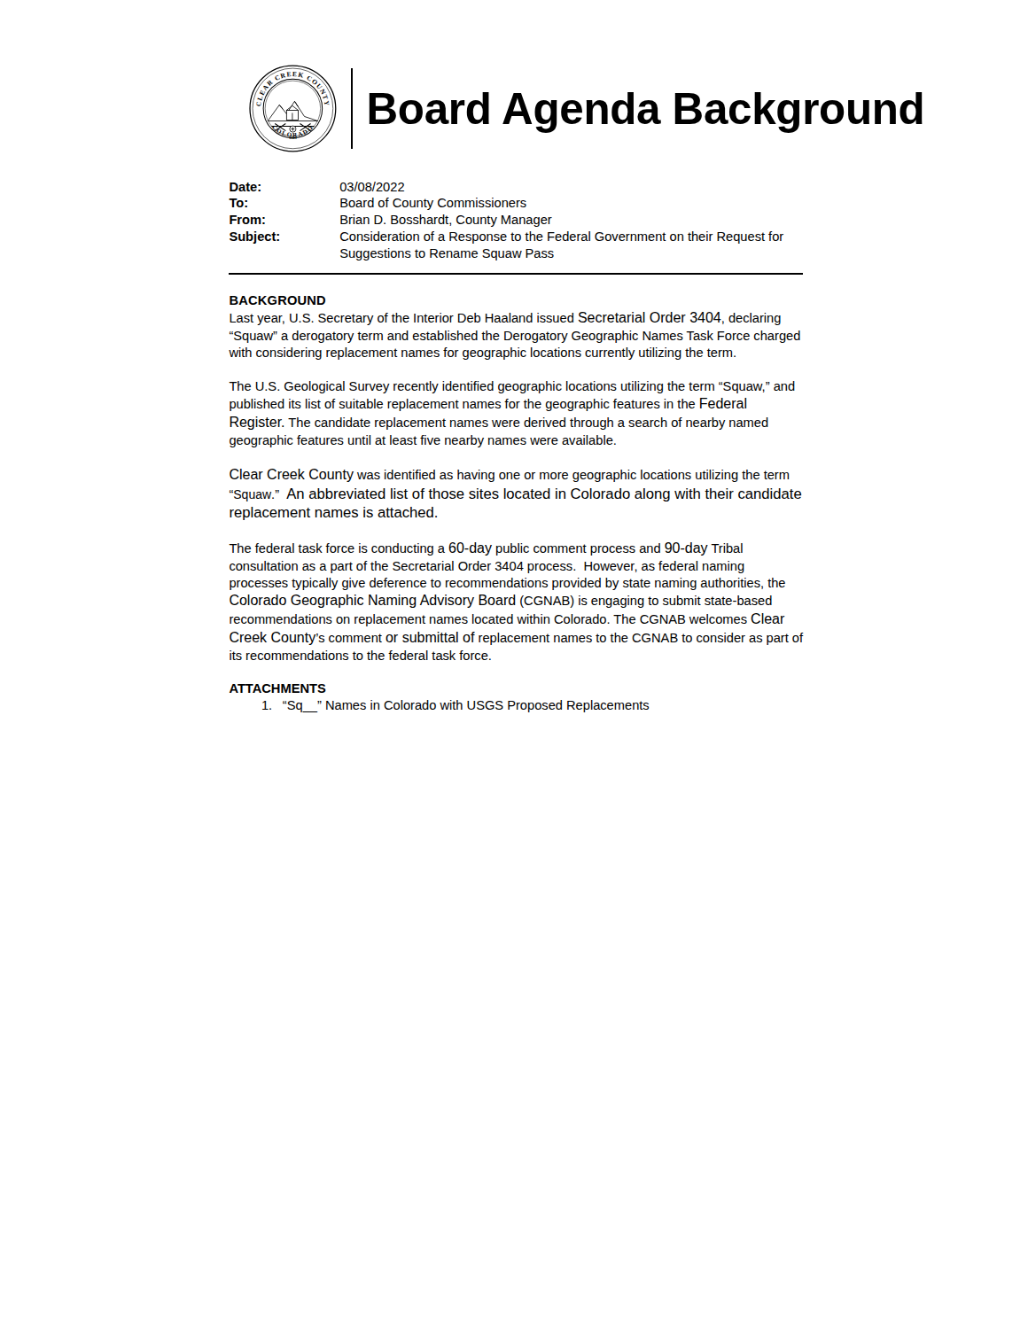CLEAR CREEK COUNTY COLORADO 1861
Board Agenda Background
Date:
03/08/2022
To:
Board of County Commissioners
From:
Brian D. Bosshardt, County Manager
Subject:
Consideration of a Response to the Federal Government on their Request for Suggestions to Rename Squaw Pass
BACKGROUND
Last year, U.S. Secretary of the Interior Deb Haaland issued Secretarial Order 3404, declaring “Squaw” a derogatory term and established the Derogatory Geographic Names Task Force charged with considering replacement names for geographic locations currently utilizing the term.
The U.S. Geological Survey recently identified geographic locations utilizing the term “Squaw,” and published its list of suitable replacement names for the geographic features in the Federal Register. The candidate replacement names were derived through a search of nearby named geographic features until at least five nearby names were available.
Clear Creek County was identified as having one or more geographic locations utilizing the term “Squaw.” An abbreviated list of those sites located in Colorado along with their candidate replacement names is attached.
The federal task force is conducting a 60-day public comment process and 90-day Tribal consultation as a part of the Secretarial Order 3404 process. However, as federal naming processes typically give deference to recommendations provided by state naming authorities, the Colorado Geographic Naming Advisory Board (CGNAB) is engaging to submit state-based recommendations on replacement names located within Colorado. The CGNAB welcomes Clear Creek County’s comment or submittal of replacement names to the CGNAB to consider as part of its recommendations to the federal task force.
ATTACHMENTS
“Sq__” Names in Colorado with USGS Proposed Replacements